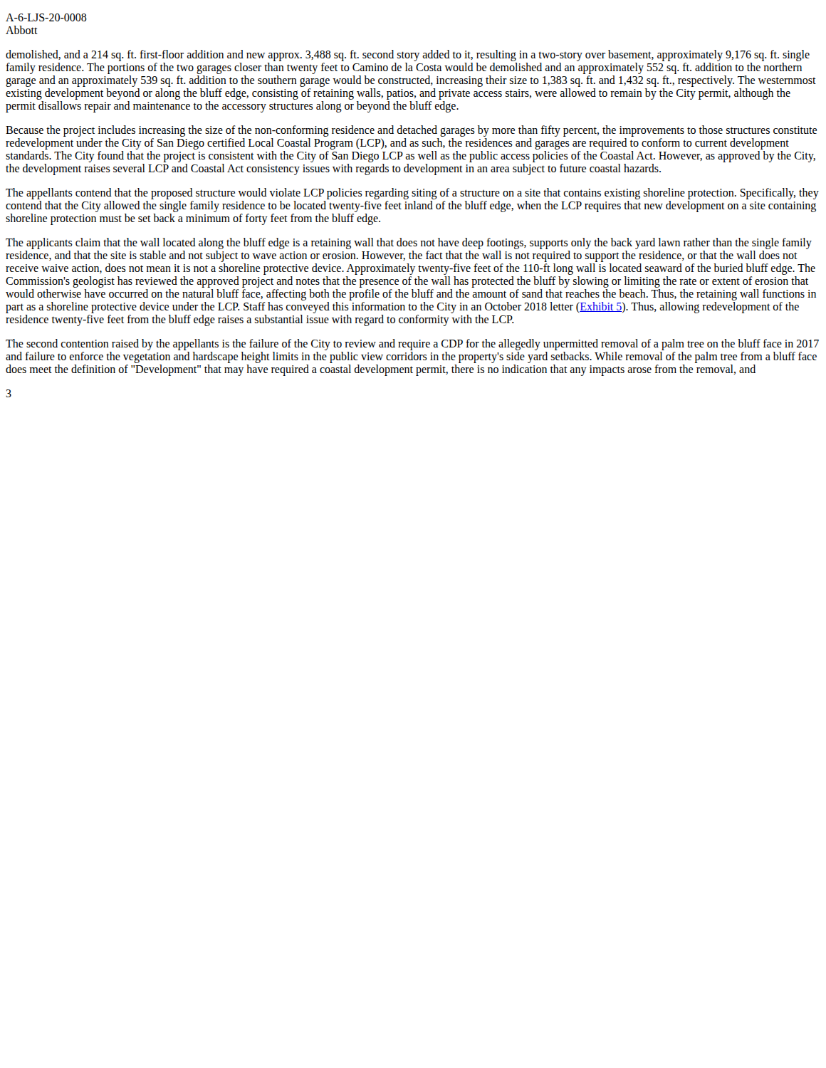A-6-LJS-20-0008
Abbott
demolished, and a 214 sq. ft. first-floor addition and new approx. 3,488 sq. ft. second story added to it, resulting in a two-story over basement, approximately 9,176 sq. ft. single family residence. The portions of the two garages closer than twenty feet to Camino de la Costa would be demolished and an approximately 552 sq. ft. addition to the northern garage and an approximately 539 sq. ft. addition to the southern garage would be constructed, increasing their size to 1,383 sq. ft. and 1,432 sq. ft., respectively. The westernmost existing development beyond or along the bluff edge, consisting of retaining walls, patios, and private access stairs, were allowed to remain by the City permit, although the permit disallows repair and maintenance to the accessory structures along or beyond the bluff edge.
Because the project includes increasing the size of the non-conforming residence and detached garages by more than fifty percent, the improvements to those structures constitute redevelopment under the City of San Diego certified Local Coastal Program (LCP), and as such, the residences and garages are required to conform to current development standards. The City found that the project is consistent with the City of San Diego LCP as well as the public access policies of the Coastal Act. However, as approved by the City, the development raises several LCP and Coastal Act consistency issues with regards to development in an area subject to future coastal hazards.
The appellants contend that the proposed structure would violate LCP policies regarding siting of a structure on a site that contains existing shoreline protection. Specifically, they contend that the City allowed the single family residence to be located twenty-five feet inland of the bluff edge, when the LCP requires that new development on a site containing shoreline protection must be set back a minimum of forty feet from the bluff edge.
The applicants claim that the wall located along the bluff edge is a retaining wall that does not have deep footings, supports only the back yard lawn rather than the single family residence, and that the site is stable and not subject to wave action or erosion. However, the fact that the wall is not required to support the residence, or that the wall does not receive waive action, does not mean it is not a shoreline protective device. Approximately twenty-five feet of the 110-ft long wall is located seaward of the buried bluff edge. The Commission's geologist has reviewed the approved project and notes that the presence of the wall has protected the bluff by slowing or limiting the rate or extent of erosion that would otherwise have occurred on the natural bluff face, affecting both the profile of the bluff and the amount of sand that reaches the beach. Thus, the retaining wall functions in part as a shoreline protective device under the LCP. Staff has conveyed this information to the City in an October 2018 letter (Exhibit 5). Thus, allowing redevelopment of the residence twenty-five feet from the bluff edge raises a substantial issue with regard to conformity with the LCP.
The second contention raised by the appellants is the failure of the City to review and require a CDP for the allegedly unpermitted removal of a palm tree on the bluff face in 2017 and failure to enforce the vegetation and hardscape height limits in the public view corridors in the property's side yard setbacks. While removal of the palm tree from a bluff face does meet the definition of "Development" that may have required a coastal development permit, there is no indication that any impacts arose from the removal, and
3